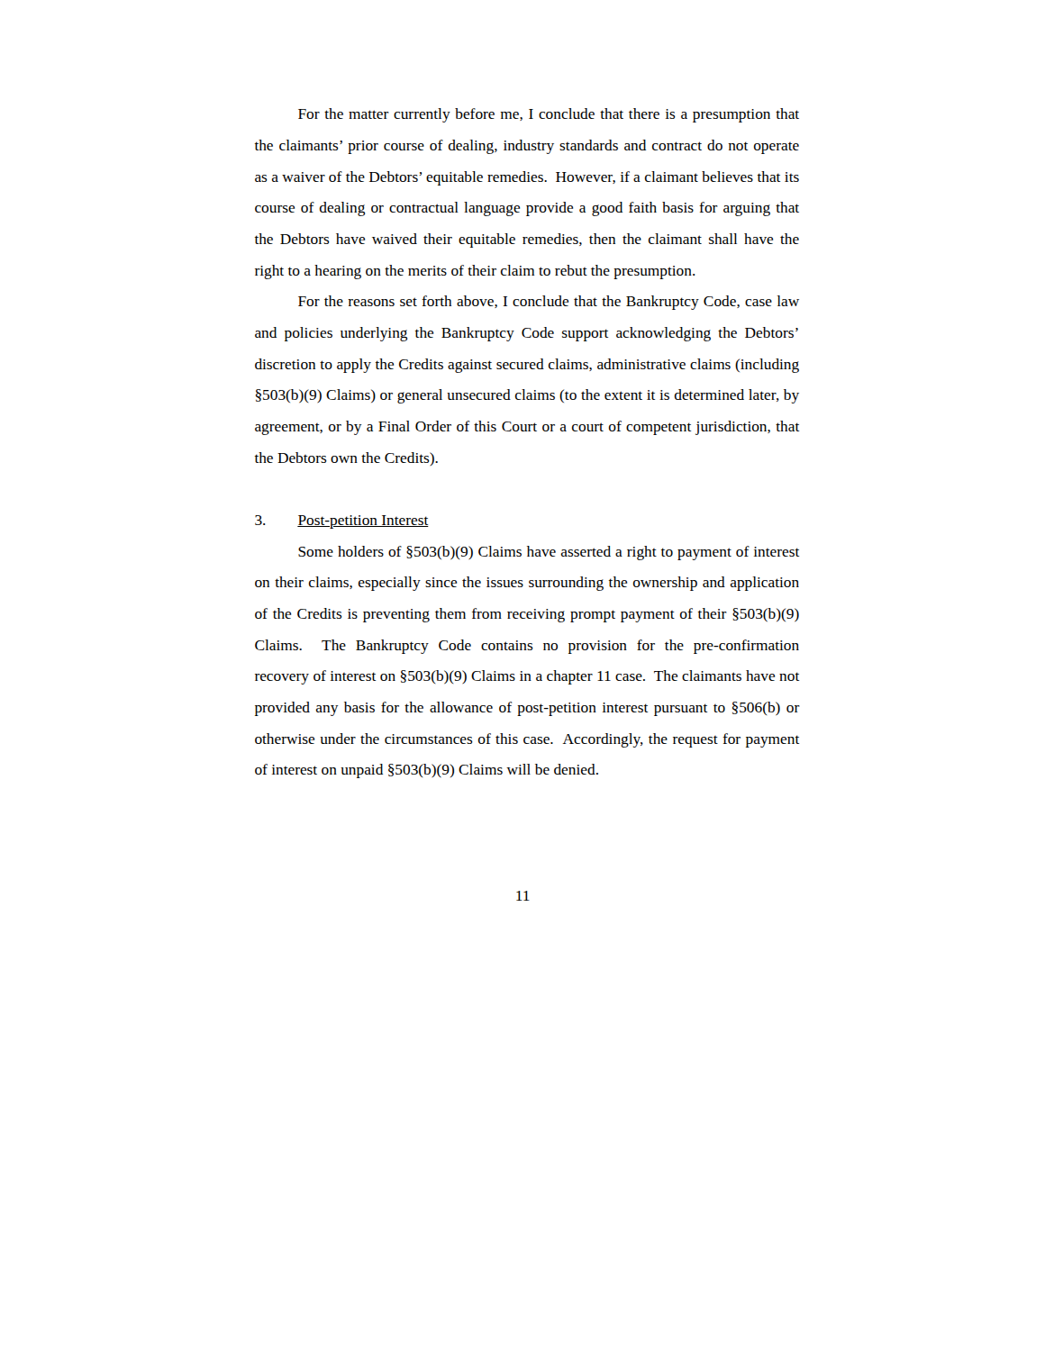For the matter currently before me, I conclude that there is a presumption that the claimants’ prior course of dealing, industry standards and contract do not operate as a waiver of the Debtors’ equitable remedies. However, if a claimant believes that its course of dealing or contractual language provide a good faith basis for arguing that the Debtors have waived their equitable remedies, then the claimant shall have the right to a hearing on the merits of their claim to rebut the presumption.
For the reasons set forth above, I conclude that the Bankruptcy Code, case law and policies underlying the Bankruptcy Code support acknowledging the Debtors’ discretion to apply the Credits against secured claims, administrative claims (including §503(b)(9) Claims) or general unsecured claims (to the extent it is determined later, by agreement, or by a Final Order of this Court or a court of competent jurisdiction, that the Debtors own the Credits).
3. Post-petition Interest
Some holders of §503(b)(9) Claims have asserted a right to payment of interest on their claims, especially since the issues surrounding the ownership and application of the Credits is preventing them from receiving prompt payment of their §503(b)(9) Claims. The Bankruptcy Code contains no provision for the pre-confirmation recovery of interest on §503(b)(9) Claims in a chapter 11 case. The claimants have not provided any basis for the allowance of post-petition interest pursuant to §506(b) or otherwise under the circumstances of this case. Accordingly, the request for payment of interest on unpaid §503(b)(9) Claims will be denied.
11